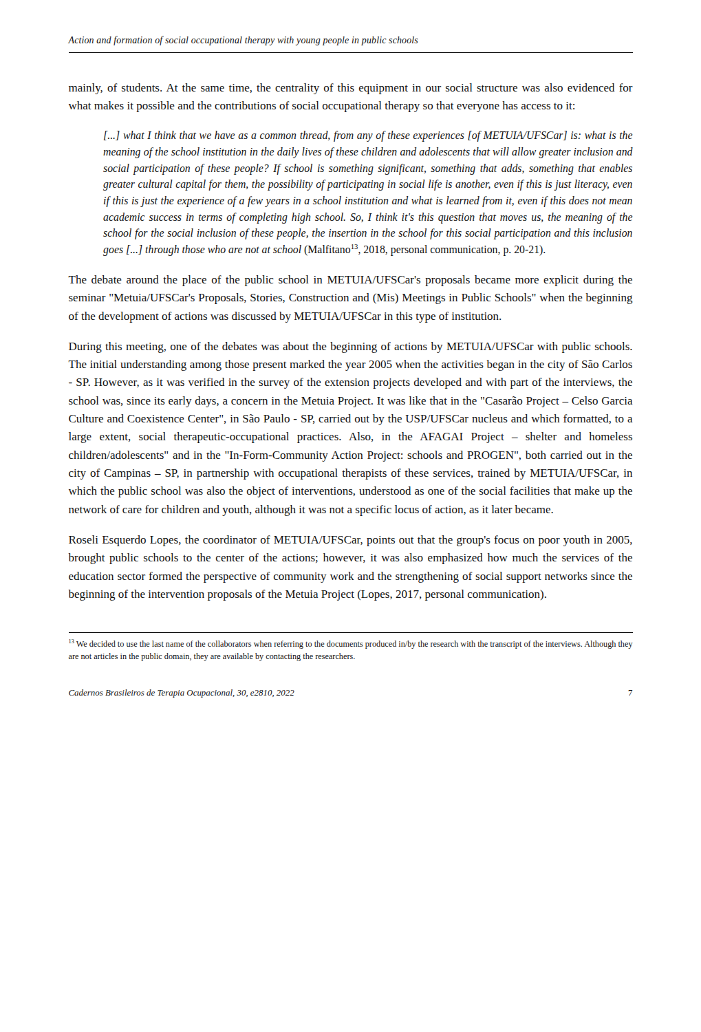Action and formation of social occupational therapy with young people in public schools
mainly, of students. At the same time, the centrality of this equipment in our social structure was also evidenced for what makes it possible and the contributions of social occupational therapy so that everyone has access to it:
[...] what I think that we have as a common thread, from any of these experiences [of METUIA/UFSCar] is: what is the meaning of the school institution in the daily lives of these children and adolescents that will allow greater inclusion and social participation of these people? If school is something significant, something that adds, something that enables greater cultural capital for them, the possibility of participating in social life is another, even if this is just literacy, even if this is just the experience of a few years in a school institution and what is learned from it, even if this does not mean academic success in terms of completing high school. So, I think it's this question that moves us, the meaning of the school for the social inclusion of these people, the insertion in the school for this social participation and this inclusion goes [...] through those who are not at school (Malfitano13, 2018, personal communication, p. 20-21).
The debate around the place of the public school in METUIA/UFSCar's proposals became more explicit during the seminar "Metuia/UFSCar's Proposals, Stories, Construction and (Mis) Meetings in Public Schools" when the beginning of the development of actions was discussed by METUIA/UFSCar in this type of institution.
During this meeting, one of the debates was about the beginning of actions by METUIA/UFSCar with public schools. The initial understanding among those present marked the year 2005 when the activities began in the city of São Carlos - SP. However, as it was verified in the survey of the extension projects developed and with part of the interviews, the school was, since its early days, a concern in the Metuia Project. It was like that in the "Casarão Project – Celso Garcia Culture and Coexistence Center", in São Paulo - SP, carried out by the USP/UFSCar nucleus and which formatted, to a large extent, social therapeutic-occupational practices. Also, in the AFAGAI Project – shelter and homeless children/adolescents" and in the "In-Form-Community Action Project: schools and PROGEN", both carried out in the city of Campinas – SP, in partnership with occupational therapists of these services, trained by METUIA/UFSCar, in which the public school was also the object of interventions, understood as one of the social facilities that make up the network of care for children and youth, although it was not a specific locus of action, as it later became.
Roseli Esquerdo Lopes, the coordinator of METUIA/UFSCar, points out that the group's focus on poor youth in 2005, brought public schools to the center of the actions; however, it was also emphasized how much the services of the education sector formed the perspective of community work and the strengthening of social support networks since the beginning of the intervention proposals of the Metuia Project (Lopes, 2017, personal communication).
13 We decided to use the last name of the collaborators when referring to the documents produced in/by the research with the transcript of the interviews. Although they are not articles in the public domain, they are available by contacting the researchers.
Cadernos Brasileiros de Terapia Ocupacional, 30, e2810, 2022 7